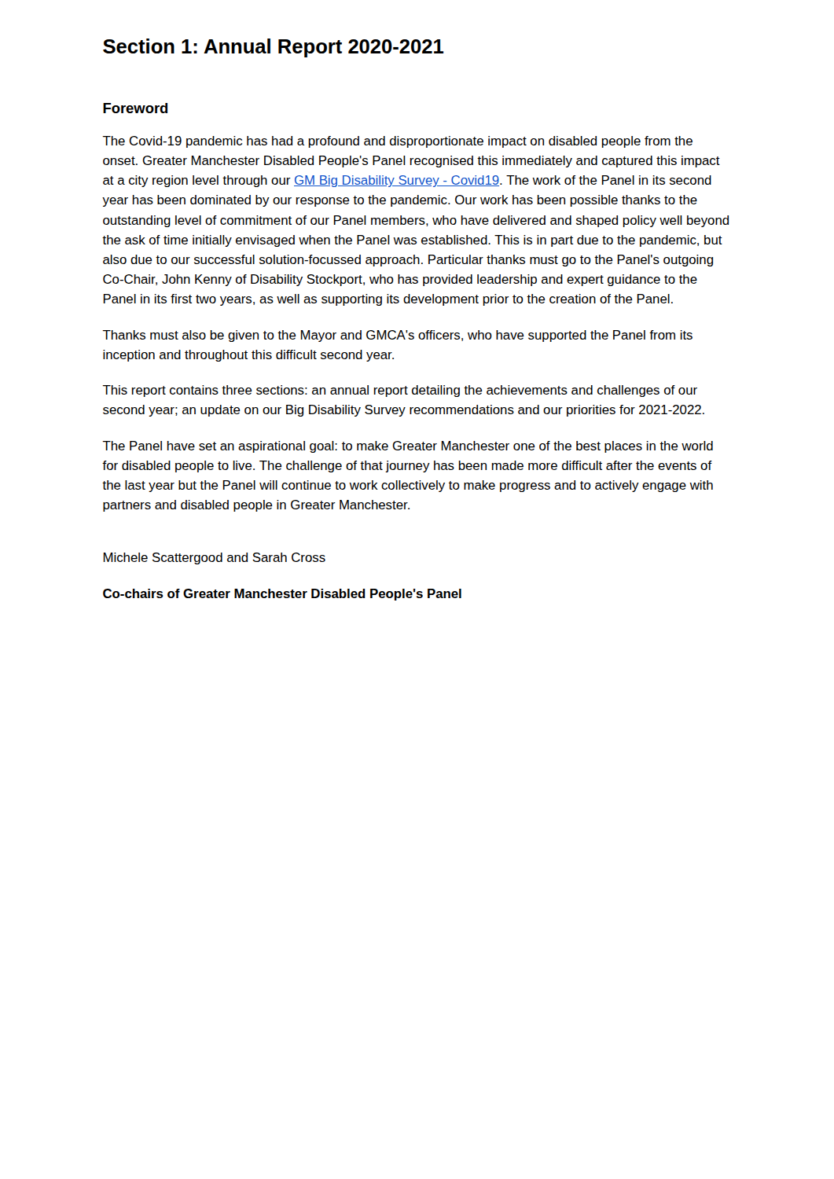Section 1: Annual Report 2020-2021
Foreword
The Covid-19 pandemic has had a profound and disproportionate impact on disabled people from the onset. Greater Manchester Disabled People's Panel recognised this immediately and captured this impact at a city region level through our GM Big Disability Survey - Covid19. The work of the Panel in its second year has been dominated by our response to the pandemic. Our work has been possible thanks to the outstanding level of commitment of our Panel members, who have delivered and shaped policy well beyond the ask of time initially envisaged when the Panel was established. This is in part due to the pandemic, but also due to our successful solution-focussed approach. Particular thanks must go to the Panel's outgoing Co-Chair, John Kenny of Disability Stockport, who has provided leadership and expert guidance to the Panel in its first two years, as well as supporting its development prior to the creation of the Panel.
Thanks must also be given to the Mayor and GMCA's officers, who have supported the Panel from its inception and throughout this difficult second year.
This report contains three sections: an annual report detailing the achievements and challenges of our second year; an update on our Big Disability Survey recommendations and our priorities for 2021-2022.
The Panel have set an aspirational goal: to make Greater Manchester one of the best places in the world for disabled people to live. The challenge of that journey has been made more difficult after the events of the last year but the Panel will continue to work collectively to make progress and to actively engage with partners and disabled people in Greater Manchester.
Michele Scattergood and Sarah Cross
Co-chairs of Greater Manchester Disabled People's Panel